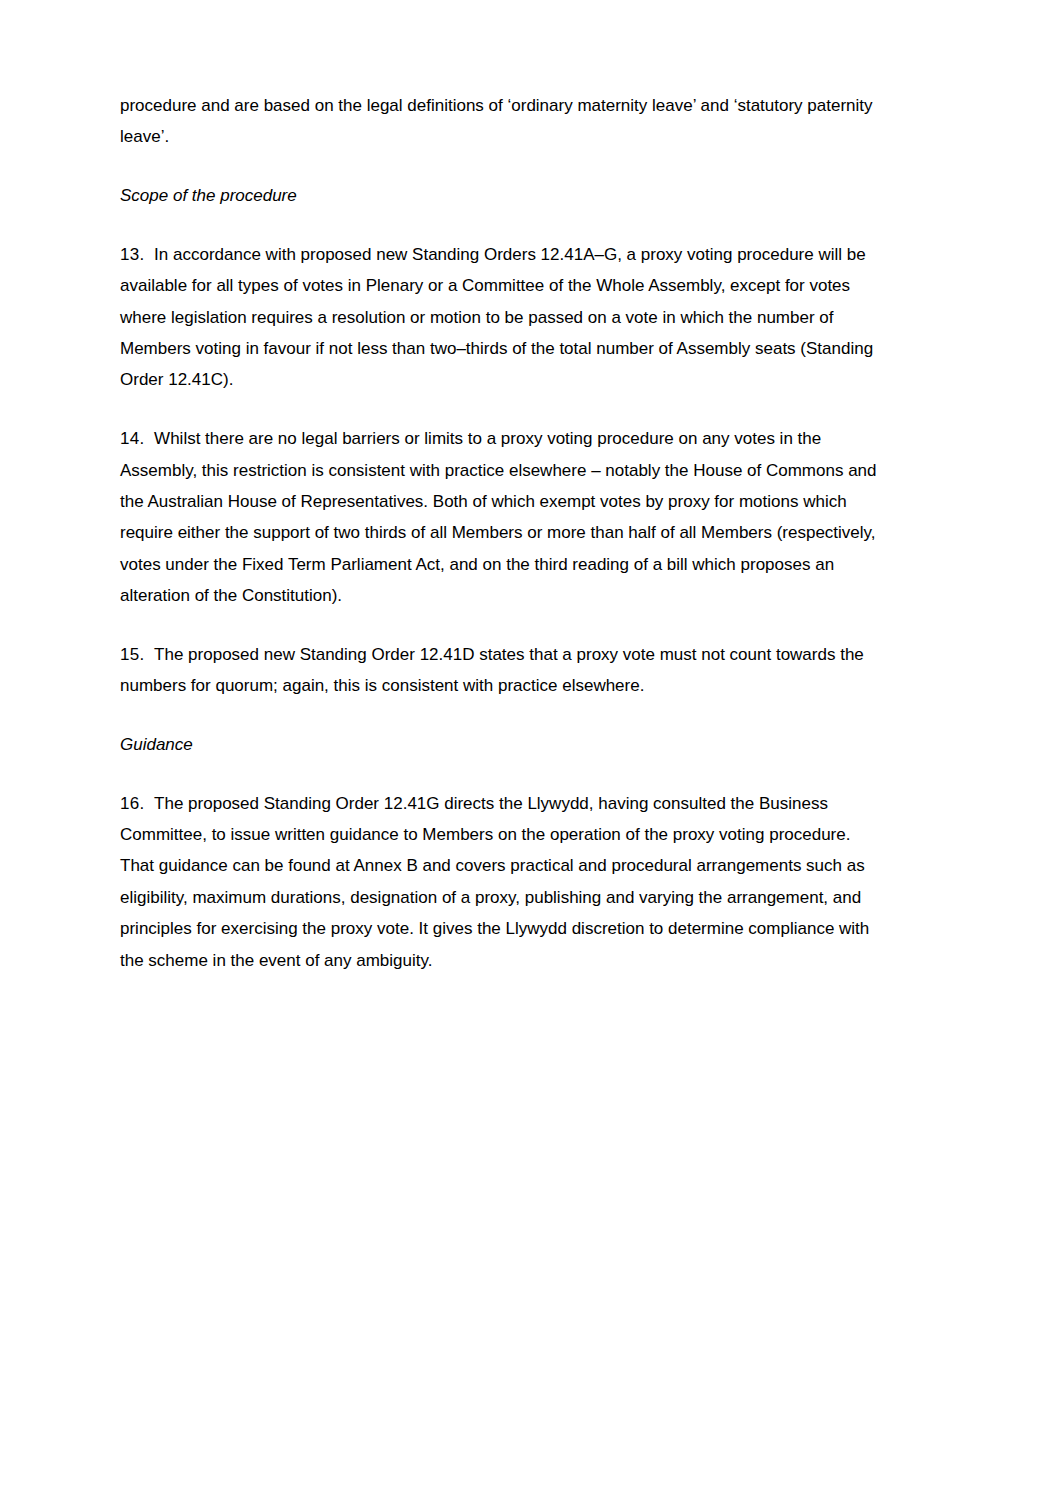procedure and are based on the legal definitions of ‘ordinary maternity leave’ and ‘statutory paternity leave’.
Scope of the procedure
13. In accordance with proposed new Standing Orders 12.41A–G, a proxy voting procedure will be available for all types of votes in Plenary or a Committee of the Whole Assembly, except for votes where legislation requires a resolution or motion to be passed on a vote in which the number of Members voting in favour if not less than two–thirds of the total number of Assembly seats (Standing Order 12.41C).
14. Whilst there are no legal barriers or limits to a proxy voting procedure on any votes in the Assembly, this restriction is consistent with practice elsewhere – notably the House of Commons and the Australian House of Representatives. Both of which exempt votes by proxy for motions which require either the support of two thirds of all Members or more than half of all Members (respectively, votes under the Fixed Term Parliament Act, and on the third reading of a bill which proposes an alteration of the Constitution).
15. The proposed new Standing Order 12.41D states that a proxy vote must not count towards the numbers for quorum; again, this is consistent with practice elsewhere.
Guidance
16. The proposed Standing Order 12.41G directs the Llywydd, having consulted the Business Committee, to issue written guidance to Members on the operation of the proxy voting procedure. That guidance can be found at Annex B and covers practical and procedural arrangements such as eligibility, maximum durations, designation of a proxy, publishing and varying the arrangement, and principles for exercising the proxy vote. It gives the Llywydd discretion to determine compliance with the scheme in the event of any ambiguity.